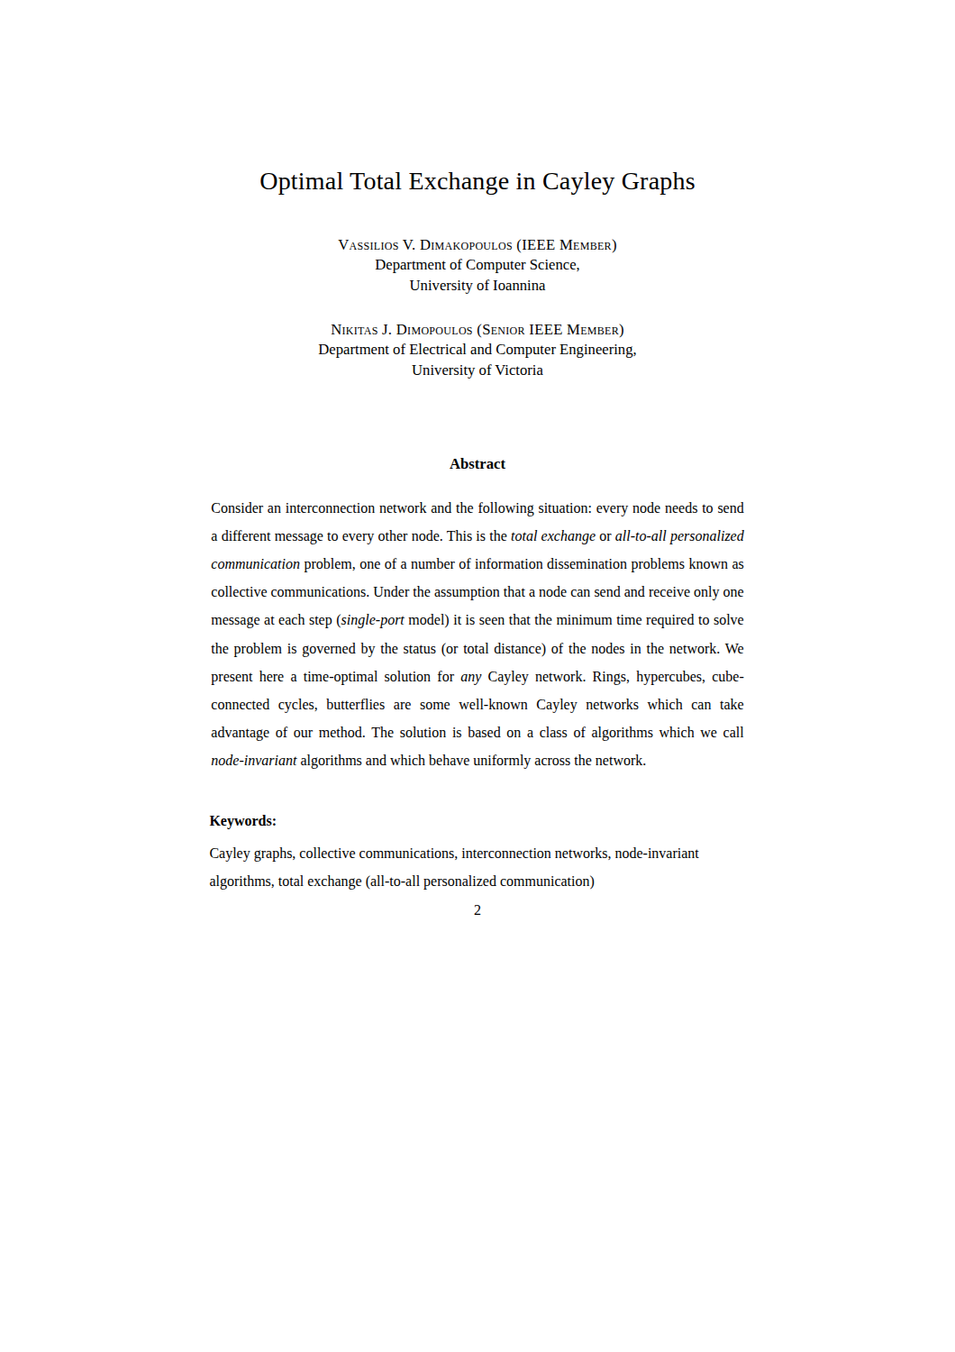Optimal Total Exchange in Cayley Graphs
Vassilios V. Dimakopoulos (IEEE Member)
Department of Computer Science,
University of Ioannina
Nikitas J. Dimopoulos (Senior IEEE Member)
Department of Electrical and Computer Engineering,
University of Victoria
Abstract
Consider an interconnection network and the following situation: every node needs to send a different message to every other node. This is the total exchange or all-to-all personalized communication problem, one of a number of information dissemination problems known as collective communications. Under the assumption that a node can send and receive only one message at each step (single-port model) it is seen that the minimum time required to solve the problem is governed by the status (or total distance) of the nodes in the network. We present here a time-optimal solution for any Cayley network. Rings, hypercubes, cube-connected cycles, butterflies are some well-known Cayley networks which can take advantage of our method. The solution is based on a class of algorithms which we call node-invariant algorithms and which behave uniformly across the network.
Keywords:
Cayley graphs, collective communications, interconnection networks, node-invariant algorithms, total exchange (all-to-all personalized communication)
2